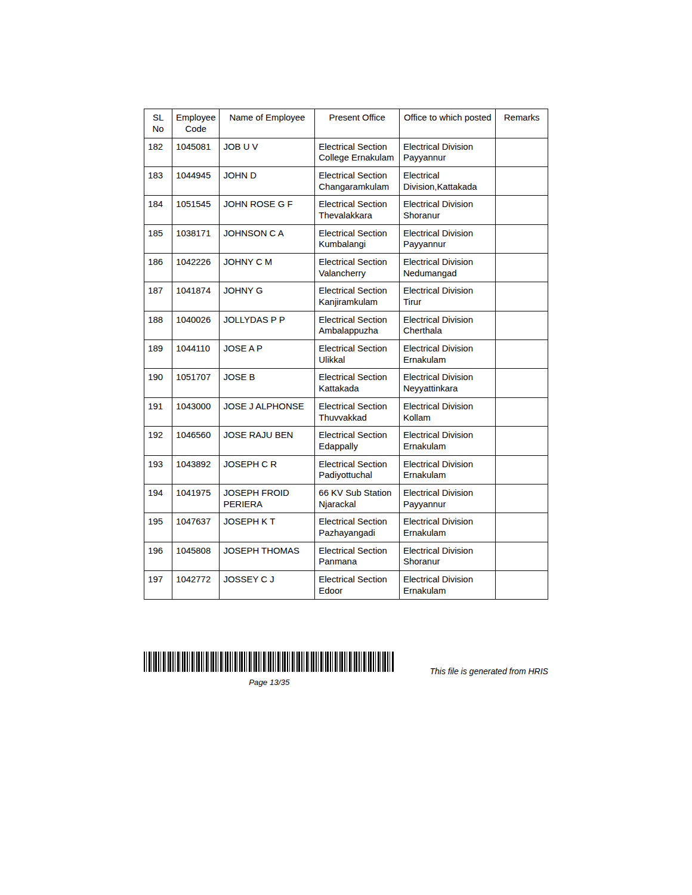| SL No | Employee Code | Name of Employee | Present Office | Office to which posted | Remarks |
| --- | --- | --- | --- | --- | --- |
| 182 | 1045081 | JOB U V | Electrical Section College Ernakulam | Electrical Division Payyannur | |
| 183 | 1044945 | JOHN D | Electrical Section Changaramkulam | Electrical Division,Kattakada | |
| 184 | 1051545 | JOHN ROSE G F | Electrical Section Thevalakkara | Electrical Division Shoranur | |
| 185 | 1038171 | JOHNSON C A | Electrical Section Kumbalangi | Electrical Division Payyannur | |
| 186 | 1042226 | JOHNY C M | Electrical Section Valancherry | Electrical Division Nedumangad | |
| 187 | 1041874 | JOHNY G | Electrical Section Kanjiramkulam | Electrical Division Tirur | |
| 188 | 1040026 | JOLLYDAS P P | Electrical Section Ambalappuzha | Electrical Division Cherthala | |
| 189 | 1044110 | JOSE A P | Electrical Section Ulikkal | Electrical Division Ernakulam | |
| 190 | 1051707 | JOSE B | Electrical Section Kattakada | Electrical Division Neyyattinkara | |
| 191 | 1043000 | JOSE J ALPHONSE | Electrical Section Thuvvakkad | Electrical Division Kollam | |
| 192 | 1046560 | JOSE RAJU BEN | Electrical Section Edappally | Electrical Division Ernakulam | |
| 193 | 1043892 | JOSEPH C R | Electrical Section Padiyottuchal | Electrical Division Ernakulam | |
| 194 | 1041975 | JOSEPH FROID PERIERA | 66 KV Sub Station Njarackal | Electrical Division Payyannur | |
| 195 | 1047637 | JOSEPH K T | Electrical Section Pazhayangadi | Electrical Division Ernakulam | |
| 196 | 1045808 | JOSEPH THOMAS | Electrical Section Panmana | Electrical Division Shoranur | |
| 197 | 1042772 | JOSSEY C J | Electrical Section Edoor | Electrical Division Ernakulam | |
Page 13/35
This file is generated from HRIS